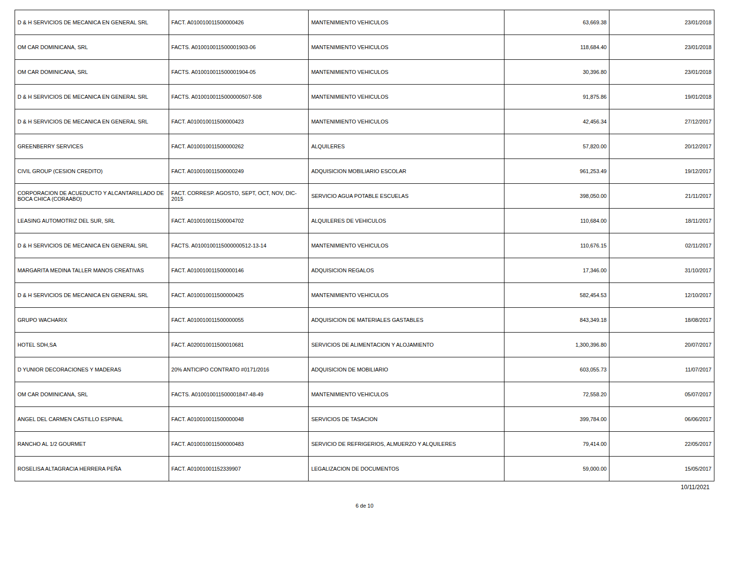| D & H SERVICIOS DE MECANICA EN GENERAL SRL | FACT. A010010011500000426 | MANTENIMIENTO VEHICULOS | 63,669.38 | 23/01/2018 |
| OM CAR DOMINICANA, SRL | FACTS. A010010011500001903-06 | MANTENIMIENTO VEHICULOS | 118,684.40 | 23/01/2018 |
| OM CAR DOMINICANA, SRL | FACTS. A010010011500001904-05 | MANTENIMIENTO VEHICULOS | 30,396.80 | 23/01/2018 |
| D & H SERVICIOS DE MECANICA EN GENERAL SRL | FACTS. A0100100115000000507-508 | MANTENIMIENTO VEHICULOS | 91,875.86 | 19/01/2018 |
| D & H SERVICIOS DE MECANICA EN GENERAL SRL | FACT. A010010011500000423 | MANTENIMIENTO VEHICULOS | 42,456.34 | 27/12/2017 |
| GREENBERRY SERVICES | FACT. A010010011500000262 | ALQUILERES | 57,820.00 | 20/12/2017 |
| CIVIL GROUP (CESION CREDITO) | FACT. A010010011500000249 | ADQUISICION MOBILIARIO ESCOLAR | 961,253.49 | 19/12/2017 |
| CORPORACION DE ACUEDUCTO Y ALCANTARILLADO DE BOCA CHICA (CORAABO) | FACT. CORRESP. AGOSTO, SEPT, OCT, NOV, DIC- 2015 | SERVICIO AGUA POTABLE ESCUELAS | 398,050.00 | 21/11/2017 |
| LEASING AUTOMOTRIZ DEL SUR, SRL | FACT. A010010011500004702 | ALQUILERES DE VEHICULOS | 110,684.00 | 18/11/2017 |
| D & H SERVICIOS DE MECANICA EN GENERAL SRL | FACTS. A0100100115000000512-13-14 | MANTENIMIENTO VEHICULOS | 110,676.15 | 02/11/2017 |
| MARGARITA MEDINA TALLER MANOS CREATIVAS | FACT. A010010011500000146 | ADQUISICION REGALOS | 17,346.00 | 31/10/2017 |
| D & H SERVICIOS DE MECANICA EN GENERAL SRL | FACT. A010010011500000425 | MANTENIMIENTO VEHICULOS | 582,454.53 | 12/10/2017 |
| GRUPO WACHARIX | FACT. A010010011500000055 | ADQUISICION DE MATERIALES GASTABLES | 843,349.18 | 18/08/2017 |
| HOTEL SDH,SA | FACT. A020010011500010681 | SERVICIOS DE ALIMENTACION Y ALOJAMIENTO | 1,300,396.80 | 20/07/2017 |
| D YUNIOR DECORACIONES Y MADERAS | 20% ANTICIPO CONTRATO #0171/2016 | ADQUISICION DE MOBILIARIO | 603,055.73 | 11/07/2017 |
| OM CAR DOMINICANA, SRL | FACTS. A010010011500001847-48-49 | MANTENIMIENTO VEHICULOS | 72,558.20 | 05/07/2017 |
| ANGEL DEL CARMEN CASTILLO ESPINAL | FACT. A010010011500000048 | SERVICIOS DE TASACION | 399,784.00 | 06/06/2017 |
| RANCHO AL 1/2 GOURMET | FACT. A010010011500000483 | SERVICIO DE REFRIGERIOS, ALMUERZO Y ALQUILERES | 79,414.00 | 22/05/2017 |
| ROSELISA ALTAGRACIA HERRERA PEÑA | FACT. A01001001152339907 | LEGALIZACION DE DOCUMENTOS | 59,000.00 | 15/05/2017 |
10/11/2021
6 de 10